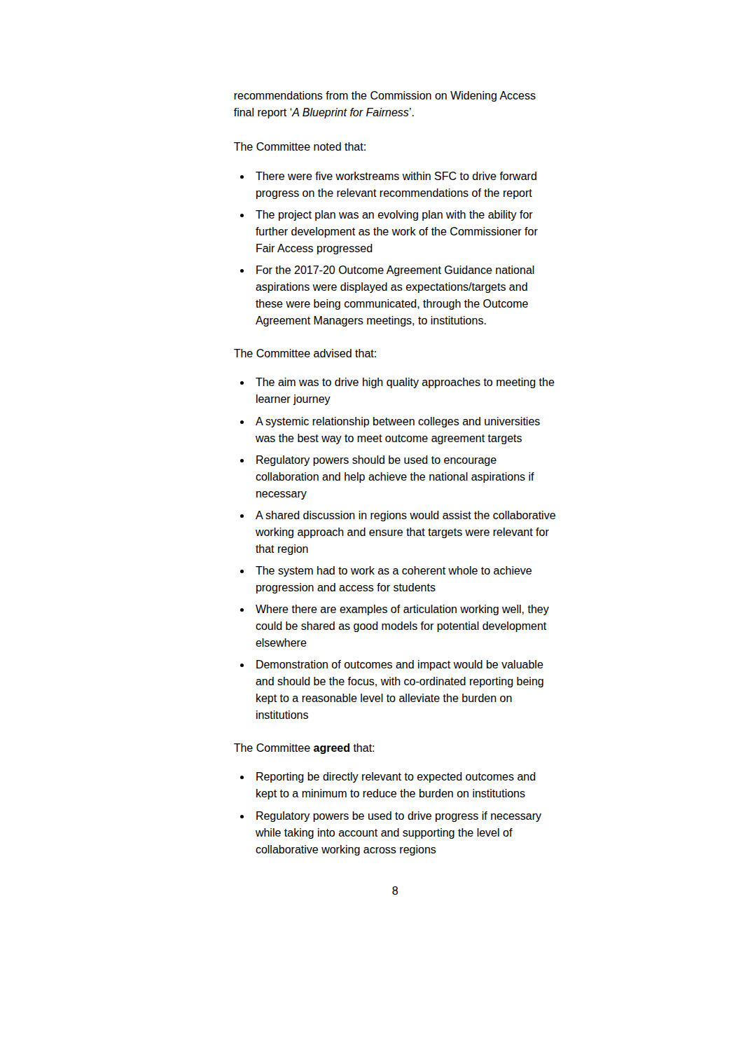recommendations from the Commission on Widening Access final report ‘A Blueprint for Fairness’.
The Committee noted that:
There were five workstreams within SFC to drive forward progress on the relevant recommendations of the report
The project plan was an evolving plan with the ability for further development as the work of the Commissioner for Fair Access progressed
For the 2017-20 Outcome Agreement Guidance national aspirations were displayed as expectations/targets and these were being communicated, through the Outcome Agreement Managers meetings, to institutions.
The Committee advised that:
The aim was to drive high quality approaches to meeting the learner journey
A systemic relationship between colleges and universities was the best way to meet outcome agreement targets
Regulatory powers should be used to encourage collaboration and help achieve the national aspirations if necessary
A shared discussion in regions would assist the collaborative working approach and ensure that targets were relevant for that region
The system had to work as a coherent whole to achieve progression and access for students
Where there are examples of articulation working well, they could be shared as good models for potential development elsewhere
Demonstration of outcomes and impact would be valuable and should be the focus, with co-ordinated reporting being kept to a reasonable level to alleviate the burden on institutions
The Committee agreed that:
Reporting be directly relevant to expected outcomes and kept to a minimum to reduce the burden on institutions
Regulatory powers be used to drive progress if necessary while taking into account and supporting the level of collaborative working across regions
8